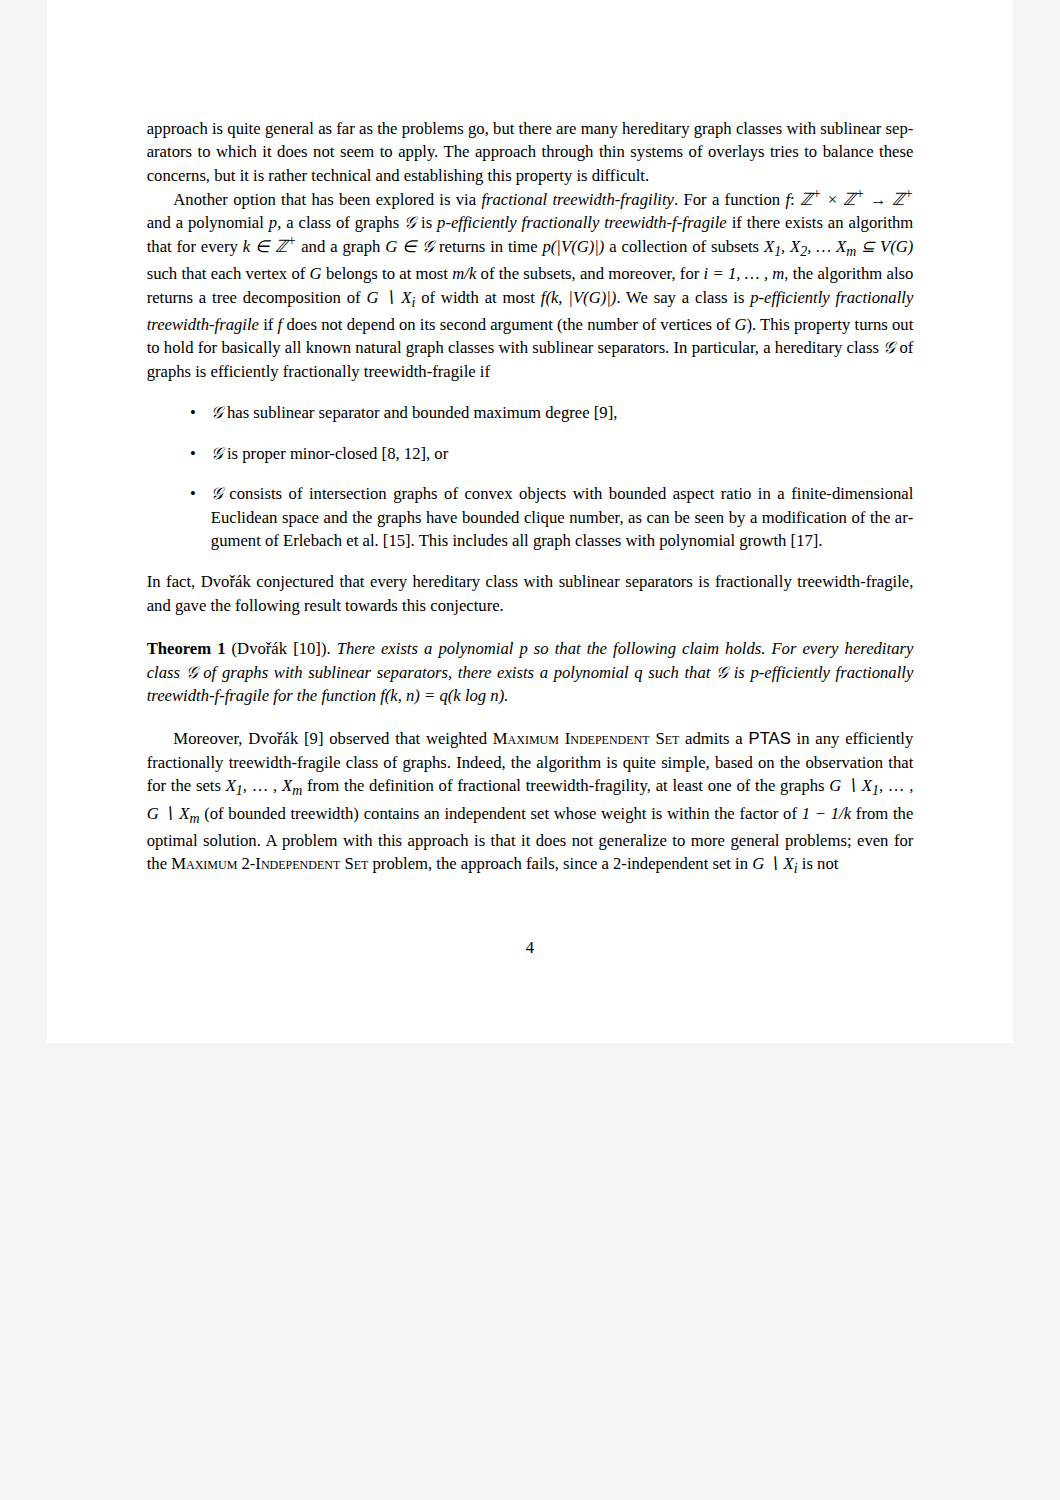approach is quite general as far as the problems go, but there are many hereditary graph classes with sublinear separators to which it does not seem to apply. The approach through thin systems of overlays tries to balance these concerns, but it is rather technical and establishing this property is difficult.
Another option that has been explored is via fractional treewidth-fragility. For a function f: ℤ+ × ℤ+ → ℤ+ and a polynomial p, a class of graphs 𝒢 is p-efficiently fractionally treewidth-f-fragile if there exists an algorithm that for every k ∈ ℤ+ and a graph G ∈ 𝒢 returns in time p(|V(G)|) a collection of subsets X1, X2, … Xm ⊆ V(G) such that each vertex of G belongs to at most m/k of the subsets, and moreover, for i = 1, … , m, the algorithm also returns a tree decomposition of G ∖ Xi of width at most f(k, |V(G)|). We say a class is p-efficiently fractionally treewidth-fragile if f does not depend on its second argument (the number of vertices of G). This property turns out to hold for basically all known natural graph classes with sublinear separators. In particular, a hereditary class 𝒢 of graphs is efficiently fractionally treewidth-fragile if
𝒢 has sublinear separator and bounded maximum degree [9],
𝒢 is proper minor-closed [8, 12], or
𝒢 consists of intersection graphs of convex objects with bounded aspect ratio in a finite-dimensional Euclidean space and the graphs have bounded clique number, as can be seen by a modification of the argument of Erlebach et al. [15]. This includes all graph classes with polynomial growth [17].
In fact, Dvořák conjectured that every hereditary class with sublinear separators is fractionally treewidth-fragile, and gave the following result towards this conjecture.
Theorem 1 (Dvořák [10]). There exists a polynomial p so that the following claim holds. For every hereditary class 𝒢 of graphs with sublinear separators, there exists a polynomial q such that 𝒢 is p-efficiently fractionally treewidth-f-fragile for the function f(k, n) = q(k log n).
Moreover, Dvořák [9] observed that weighted Maximum Independent Set admits a PTAS in any efficiently fractionally treewidth-fragile class of graphs. Indeed, the algorithm is quite simple, based on the observation that for the sets X1, … , Xm from the definition of fractional treewidth-fragility, at least one of the graphs G ∖ X1, … , G ∖ Xm (of bounded treewidth) contains an independent set whose weight is within the factor of 1 − 1/k from the optimal solution. A problem with this approach is that it does not generalize to more general problems; even for the Maximum 2-Independent Set problem, the approach fails, since a 2-independent set in G ∖ Xi is not
4